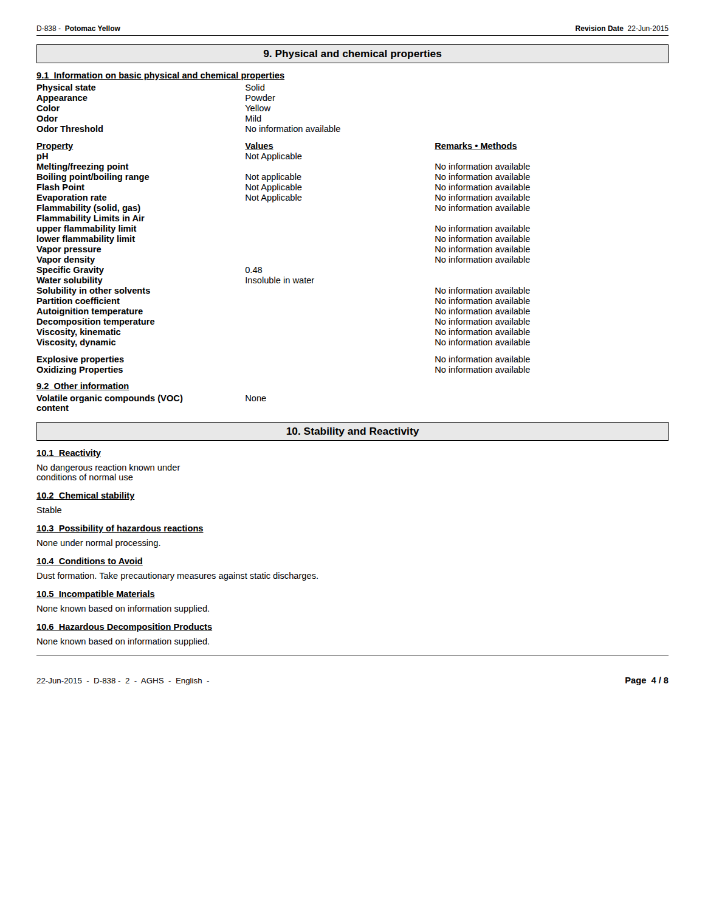D-838 - Potomac Yellow
Revision Date 22-Jun-2015
9. Physical and chemical properties
9.1 Information on basic physical and chemical properties
| Physical state | Solid |
| Appearance | Powder |
| Color | Yellow |
| Odor | Mild |
| Odor Threshold | No information available |
| Property | Values | Remarks • Methods |
| pH | Not Applicable | |
| Melting/freezing point | | No information available |
| Boiling point/boiling range | Not applicable | No information available |
| Flash Point | Not Applicable | No information available |
| Evaporation rate | Not Applicable | No information available |
| Flammability (solid, gas) | | No information available |
| Flammability Limits in Air | | |
| upper flammability limit | | No information available |
| lower flammability limit | | No information available |
| Vapor pressure | | No information available |
| Vapor density | | No information available |
| Specific Gravity | 0.48 | |
| Water solubility | Insoluble in water | |
| Solubility in other solvents | | No information available |
| Partition coefficient | | No information available |
| Autoignition temperature | | No information available |
| Decomposition temperature | | No information available |
| Viscosity, kinematic | | No information available |
| Viscosity, dynamic | | No information available |
| Explosive properties | | No information available |
| Oxidizing Properties | | No information available |
9.2 Other information
| Volatile organic compounds (VOC) content | None |
10. Stability and Reactivity
10.1 Reactivity
No dangerous reaction known under
conditions of normal use
10.2 Chemical stability
Stable
10.3 Possibility of hazardous reactions
None under normal processing.
10.4 Conditions to Avoid
Dust formation. Take precautionary measures against static discharges.
10.5 Incompatible Materials
None known based on information supplied.
10.6 Hazardous Decomposition Products
None known based on information supplied.
22-Jun-2015 - D-838 - 2 - AGHS - English -
Page 4 / 8